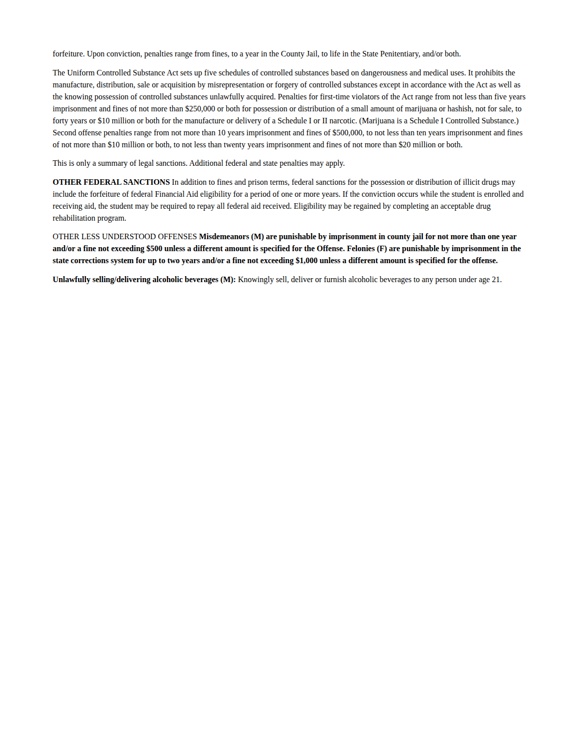forfeiture. Upon conviction, penalties range from fines, to a year in the County Jail, to life in the State Penitentiary, and/or both.
The Uniform Controlled Substance Act sets up five schedules of controlled substances based on dangerousness and medical uses. It prohibits the manufacture, distribution, sale or acquisition by misrepresentation or forgery of controlled substances except in accordance with the Act as well as the knowing possession of controlled substances unlawfully acquired. Penalties for first-time violators of the Act range from not less than five years imprisonment and fines of not more than $250,000 or both for possession or distribution of a small amount of marijuana or hashish, not for sale, to forty years or $10 million or both for the manufacture or delivery of a Schedule I or II narcotic. (Marijuana is a Schedule I Controlled Substance.) Second offense penalties range from not more than 10 years imprisonment and fines of $500,000, to not less than ten years imprisonment and fines of not more than $10 million or both, to not less than twenty years imprisonment and fines of not more than $20 million or both.
This is only a summary of legal sanctions. Additional federal and state penalties may apply.
OTHER FEDERAL SANCTIONS In addition to fines and prison terms, federal sanctions for the possession or distribution of illicit drugs may include the forfeiture of federal Financial Aid eligibility for a period of one or more years. If the conviction occurs while the student is enrolled and receiving aid, the student may be required to repay all federal aid received. Eligibility may be regained by completing an acceptable drug rehabilitation program.
OTHER LESS UNDERSTOOD OFFENSES Misdemeanors (M) are punishable by imprisonment in county jail for not more than one year and/or a fine not exceeding $500 unless a different amount is specified for the Offense. Felonies (F) are punishable by imprisonment in the state corrections system for up to two years and/or a fine not exceeding $1,000 unless a different amount is specified for the offense.
Unlawfully selling/delivering alcoholic beverages (M): Knowingly sell, deliver or furnish alcoholic beverages to any person under age 21.